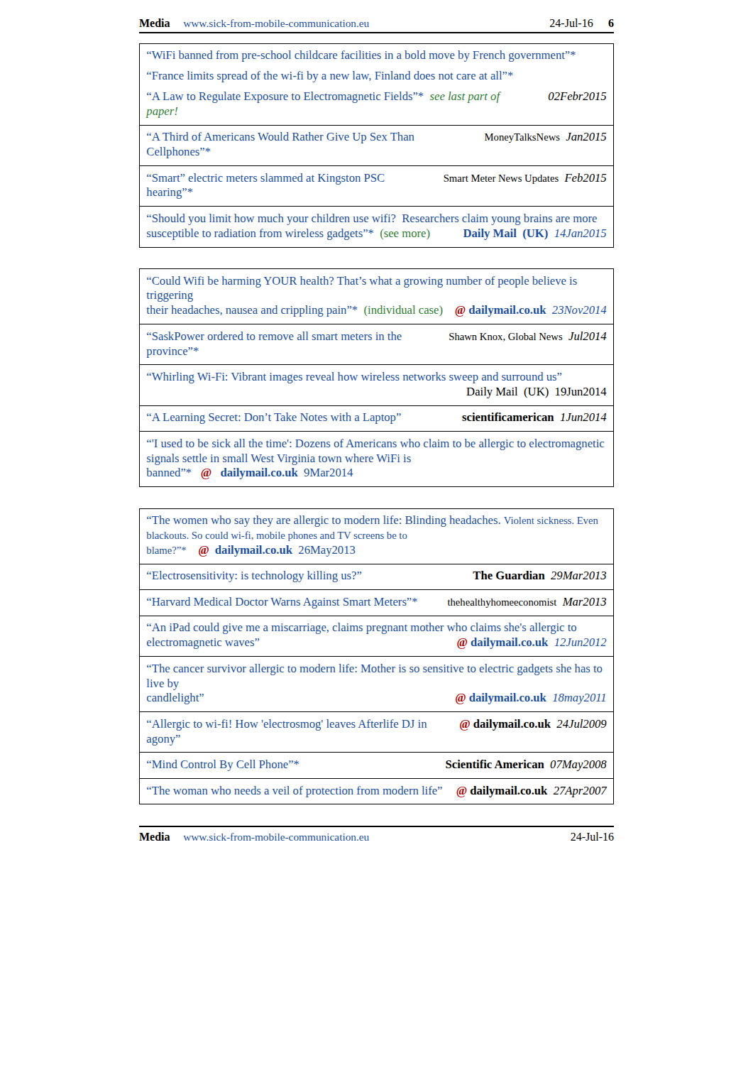Media www.sick-from-mobile-communication.eu 24-Jul-16 6
| “WiFi banned from pre-school childcare facilities in a bold move by French government”* “France limits spread of the wi-fi by a new law, Finland does not care at all”* 02Febr2015 “A Law to Regulate Exposure to Electromagnetic Fields”* see last part of paper! |
| MoneyTalksNews Jan2015 “A Third of Americans Would Rather Give Up Sex Than Cellphones”* |
| Smart Meter News Updates Feb2015 “Smart” electric meters slammed at Kingston PSC hearing”* |
| “Should you limit how much your children use wifi? Researchers claim young brains are more susceptible to radiation from wireless gadgets”* (see more) Daily Mail (UK) 14Jan2015 |
| “Could Wifi be harming YOUR health? That’s what a growing number of people believe is triggering their headaches, nausea and crippling pain”* (individual case) @ dailymail.co.uk 23Nov2014 |
| Shawn Knox, Global News Jul2014 “SaskPower ordered to remove all smart meters in the province”* |
| “Whirling Wi-Fi: Vibrant images reveal how wireless networks sweep and surround us” Daily Mail (UK) 19Jun2014 |
| scientificamerican 1Jun2014 “A Learning Secret: Don’t Take Notes with a Laptop” |
| “'I used to be sick all the time': Dozens of Americans who claim to be allergic to electromagnetic signals settle in small West Virginia town where WiFi is banned”* @ dailymail.co.uk 9Mar2014 |
| “The women who say they are allergic to modern life: Blinding headaches. Violent sickness. Even blackouts. So could wi-fi, mobile phones and TV screens be to blame?”* @ dailymail.co.uk 26May2013 |
| The Guardian 29Mar2013 “Electrosensitivity: is technology killing us?” |
| thehealthyhomeeconomist Mar2013 “Harvard Medical Doctor Warns Against Smart Meters”* |
| “An iPad could give me a miscarriage, claims pregnant mother who claims she's allergic to electromagnetic waves” @ dailymail.co.uk 12Jun2012 |
| “The cancer survivor allergic to modern life: Mother is so sensitive to electric gadgets she has to live by candlelight” @ dailymail.co.uk 18may2011 |
| @ dailymail.co.uk 24Jul2009 “Allergic to wi-fi! How 'electrosmog' leaves Afterlife DJ in agony” |
| Scientific American 07May2008 “Mind Control By Cell Phone”* |
| @ dailymail.co.uk 27Apr2007 “The woman who needs a veil of protection from modern life” |
Media www.sick-from-mobile-communication.eu 24-Jul-16